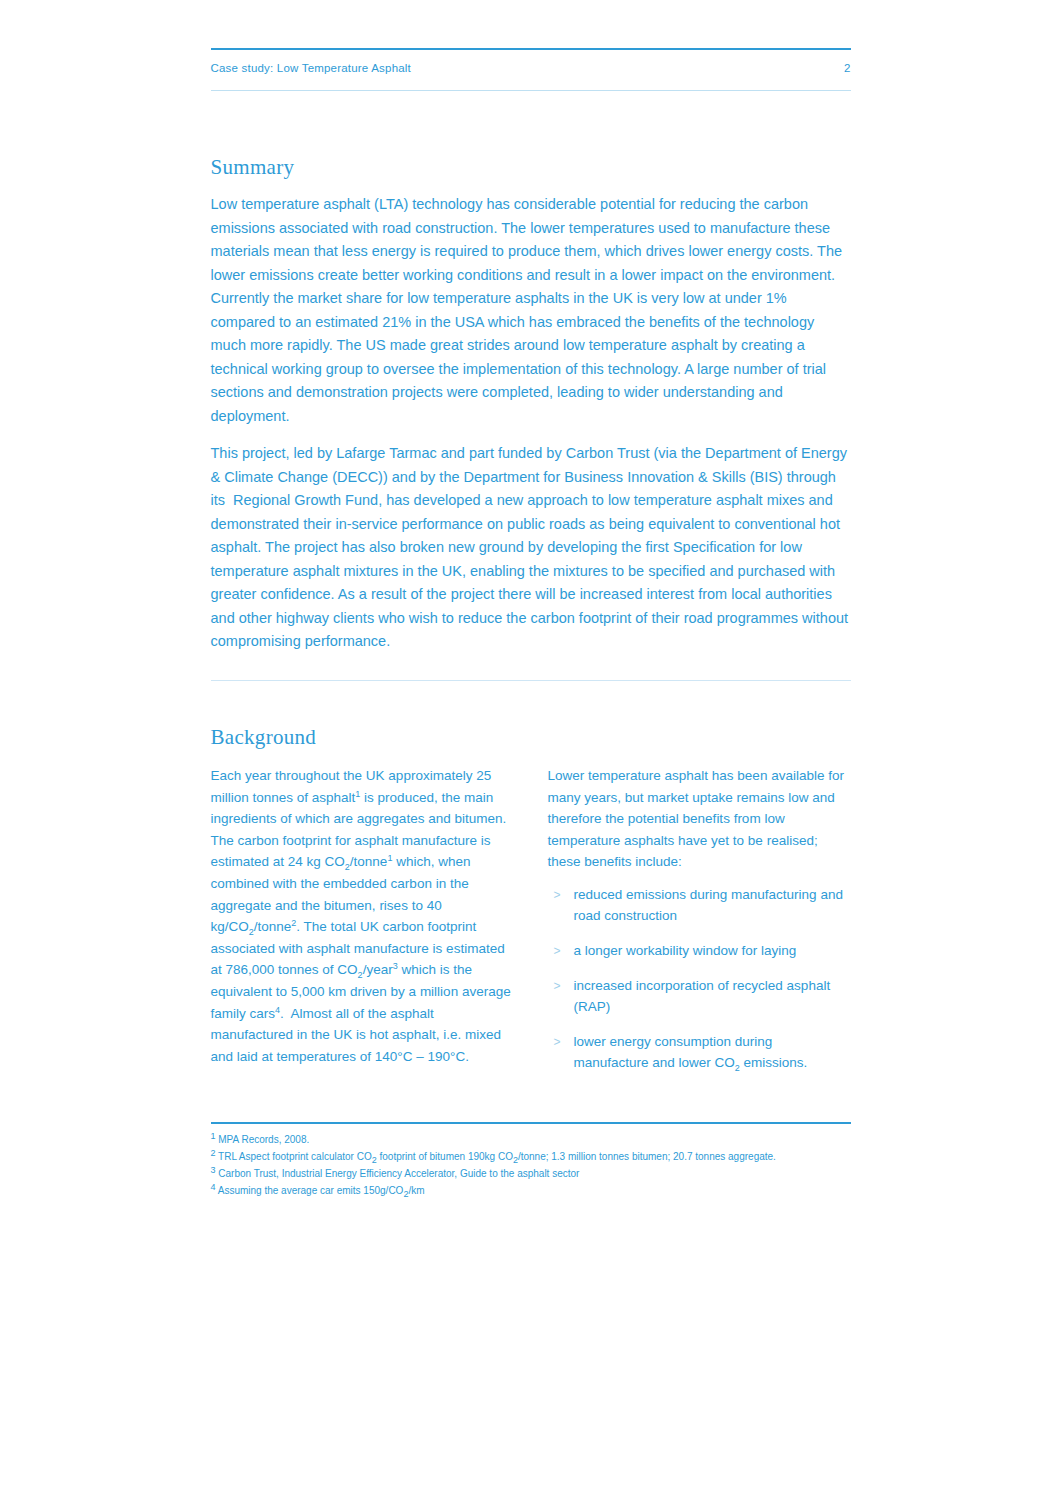Case study: Low Temperature Asphalt
2
Summary
Low temperature asphalt (LTA) technology has considerable potential for reducing the carbon emissions associated with road construction. The lower temperatures used to manufacture these materials mean that less energy is required to produce them, which drives lower energy costs. The lower emissions create better working conditions and result in a lower impact on the environment. Currently the market share for low temperature asphalts in the UK is very low at under 1% compared to an estimated 21% in the USA which has embraced the benefits of the technology much more rapidly. The US made great strides around low temperature asphalt by creating a technical working group to oversee the implementation of this technology. A large number of trial sections and demonstration projects were completed, leading to wider understanding and deployment.
This project, led by Lafarge Tarmac and part funded by Carbon Trust (via the Department of Energy & Climate Change (DECC)) and by the Department for Business Innovation & Skills (BIS) through its Regional Growth Fund, has developed a new approach to low temperature asphalt mixes and demonstrated their in-service performance on public roads as being equivalent to conventional hot asphalt. The project has also broken new ground by developing the first Specification for low temperature asphalt mixtures in the UK, enabling the mixtures to be specified and purchased with greater confidence. As a result of the project there will be increased interest from local authorities and other highway clients who wish to reduce the carbon footprint of their road programmes without compromising performance.
Background
Each year throughout the UK approximately 25 million tonnes of asphalt1 is produced, the main ingredients of which are aggregates and bitumen. The carbon footprint for asphalt manufacture is estimated at 24 kg CO2/tonne1 which, when combined with the embedded carbon in the aggregate and the bitumen, rises to 40 kg/CO2/tonne2. The total UK carbon footprint associated with asphalt manufacture is estimated at 786,000 tonnes of CO2/year3 which is the equivalent to 5,000 km driven by a million average family cars4. Almost all of the asphalt manufactured in the UK is hot asphalt, i.e. mixed and laid at temperatures of 140°C – 190°C.
Lower temperature asphalt has been available for many years, but market uptake remains low and therefore the potential benefits from low temperature asphalts have yet to be realised; these benefits include:
reduced emissions during manufacturing and road construction
a longer workability window for laying
increased incorporation of recycled asphalt (RAP)
lower energy consumption during manufacture and lower CO2 emissions.
1 MPA Records, 2008.
2 TRL Aspect footprint calculator CO2 footprint of bitumen 190kg CO2/tonne; 1.3 million tonnes bitumen; 20.7 tonnes aggregate.
3 Carbon Trust, Industrial Energy Efficiency Accelerator, Guide to the asphalt sector
4 Assuming the average car emits 150g/CO2/km